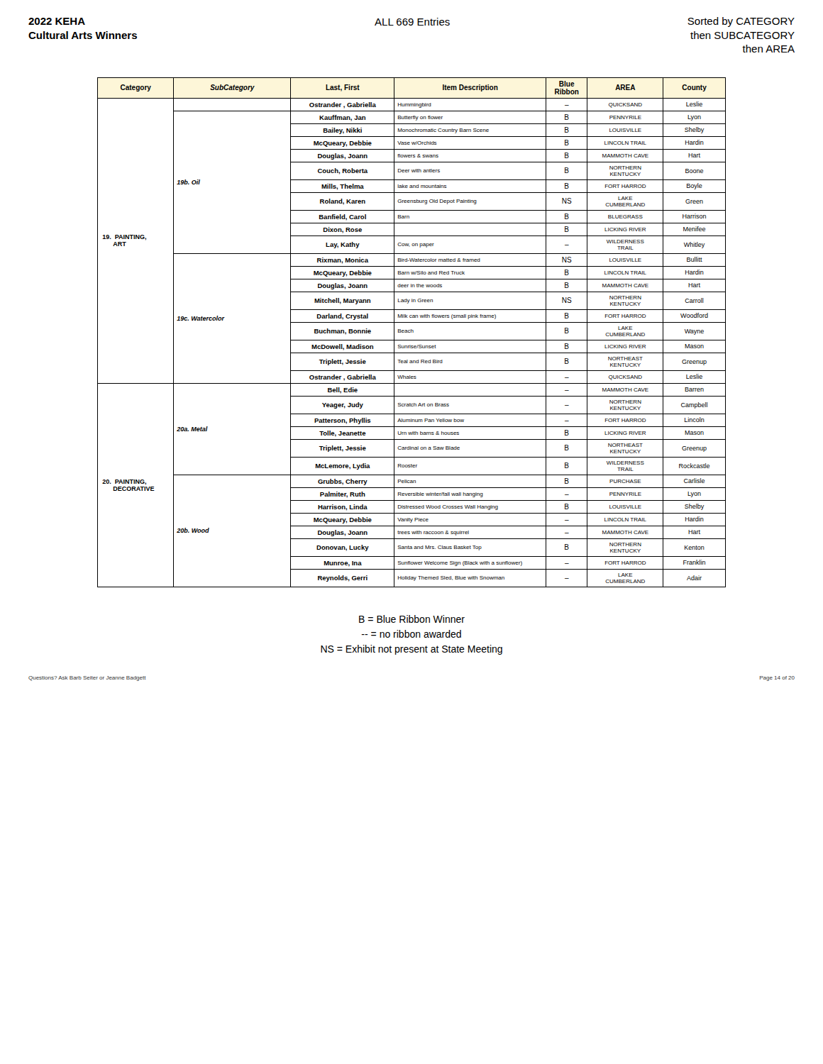2022 KEHA
Cultural Arts Winners
ALL 669 Entries
Sorted by CATEGORY
then SUBCATEGORY
then AREA
| Category | SubCategory | Last, First | Item Description | Blue Ribbon | AREA | County |
| --- | --- | --- | --- | --- | --- | --- |
| 19. PAINTING, ART | | Ostrander , Gabriella | Hummingbird | – | QUICKSAND | Leslie |
| 19b. Oil | Kauffman, Jan | Butterfly on flower | B | PENNYRILE | Lyon |
| Bailey, Nikki | Monochromatic Country Barn Scene | B | LOUISVILLE | Shelby |
| McQueary, Debbie | Vase w/Orchids | B | LINCOLN TRAIL | Hardin |
| Douglas, Joann | flowers & swans | B | MAMMOTH CAVE | Hart |
| Couch, Roberta | Deer with antlers | B | NORTHERN KENTUCKY | Boone |
| Mills, Thelma | lake and mountains | B | FORT HARROD | Boyle |
| Roland, Karen | Greensburg Old Depot Painting | NS | LAKE CUMBERLAND | Green |
| Banfield, Carol | Barn | B | BLUEGRASS | Harrison |
| Dixon, Rose | | B | LICKING RIVER | Menifee |
| Lay, Kathy | Cow, on paper | – | WILDERNESS TRAIL | Whitley |
| 19c. Watercolor | Rixman, Monica | Bird-Watercolor matted & framed | NS | LOUISVILLE | Bullitt |
| McQueary, Debbie | Barn w/Silo and Red Truck | B | LINCOLN TRAIL | Hardin |
| Douglas, Joann | deer in the woods | B | MAMMOTH CAVE | Hart |
| Mitchell, Maryann | Lady in Green | NS | NORTHERN KENTUCKY | Carroll |
| Darland, Crystal | Milk can with flowers (small pink frame) | B | FORT HARROD | Woodford |
| Buchman, Bonnie | Beach | B | LAKE CUMBERLAND | Wayne |
| McDowell, Madison | Sunrise/Sunset | B | LICKING RIVER | Mason |
| Triplett, Jessie | Teal and Red Bird | B | NORTHEAST KENTUCKY | Greenup |
| Ostrander , Gabriella | Whales | – | QUICKSAND | Leslie |
| 20. PAINTING, DECORATIVE | 20a. Metal | Bell, Edie | | – | MAMMOTH CAVE | Barren |
| Yeager, Judy | Scratch Art on Brass | – | NORTHERN KENTUCKY | Campbell |
| Patterson, Phyllis | Aluminum Pan Yellow bow | – | FORT HARROD | Lincoln |
| Tolle, Jeanette | Urn with barns & houses | B | LICKING RIVER | Mason |
| Triplett, Jessie | Cardinal on a Saw Blade | B | NORTHEAST KENTUCKY | Greenup |
| McLemore, Lydia | Rooster | B | WILDERNESS TRAIL | Rockcastle |
| 20b. Wood | Grubbs, Cherry | Pelican | B | PURCHASE | Carlisle |
| Palmiter, Ruth | Reversible winter/fall wall hanging | – | PENNYRILE | Lyon |
| Harrison, Linda | Distressed Wood Crosses Wall Hanging | B | LOUISVILLE | Shelby |
| McQueary, Debbie | Vanity Piece | – | LINCOLN TRAIL | Hardin |
| Douglas, Joann | trees with raccoon & squirrel | – | MAMMOTH CAVE | Hart |
| Donovan, Lucky | Santa and Mrs. Claus Basket Top | B | NORTHERN KENTUCKY | Kenton |
| Munroe, Ina | Sunflower Welcome Sign (Black with a sunflower) | – | FORT HARROD | Franklin |
| Reynolds, Gerri | Holiday Themed Sled, Blue with Snowman | – | LAKE CUMBERLAND | Adair |
B = Blue Ribbon Winner
-- = no ribbon awarded
NS = Exhibit not present at State Meeting
Questions? Ask Barb Seiter or Jeanne Badgett
Page 14 of 20